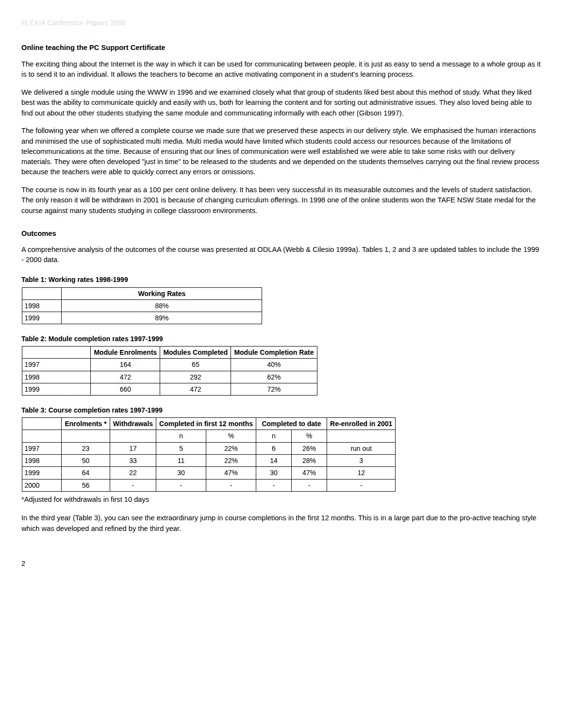FLEXIA Conference Papers 2000
Online teaching the PC Support Certificate
The exciting thing about the Internet is the way in which it can be used for communicating between people, it is just as easy to send a message to a whole group as it is to send it to an individual. It allows the teachers to become an active motivating component in a student's learning process.
We delivered a single module using the WWW in 1996 and we examined closely what that group of students liked best about this method of study. What they liked best was the ability to communicate quickly and easily with us, both for learning the content and for sorting out administrative issues. They also loved being able to find out about the other students studying the same module and communicating informally with each other (Gibson 1997).
The following year when we offered a complete course we made sure that we preserved these aspects in our delivery style. We emphasised the human interactions and minimised the use of sophisticated multi media. Multi media would have limited which students could access our resources because of the limitations of telecommunications at the time. Because of ensuring that our lines of communication were well established we were able to take some risks with our delivery materials. They were often developed "just in time" to be released to the students and we depended on the students themselves carrying out the final review process because the teachers were able to quickly correct any errors or omissions.
The course is now in its fourth year as a 100 per cent online delivery. It has been very successful in its measurable outcomes and the levels of student satisfaction. The only reason it will be withdrawn in 2001 is because of changing curriculum offerings. In 1998 one of the online students won the TAFE NSW State medal for the course against many students studying in college classroom environments.
Outcomes
A comprehensive analysis of the outcomes of the course was presented at ODLAA (Webb & Cilesio 1999a). Tables 1, 2 and 3 are updated tables to include the 1999 - 2000 data.
Table 1: Working rates 1998-1999
| | Working Rates |
| 1998 | 88% |
| 1999 | 89% |
Table 2: Module completion rates 1997-1999
| | Module Enrolments | Modules Completed | Module Completion Rate |
| 1997 | 164 | 65 | 40% |
| 1998 | 472 | 292 | 62% |
| 1999 | 660 | 472 | 72% |
Table 3: Course completion rates 1997-1999
| | Enrolments * | Withdrawals | Completed in first 12 months | Completed to date | Re-enrolled in 2001 |
| | | | n | % | n | % | |
| 1997 | 23 | 17 | 5 | 22% | 6 | 26% | run out |
| 1998 | 50 | 33 | 11 | 22% | 14 | 28% | 3 |
| 1999 | 64 | 22 | 30 | 47% | 30 | 47% | 12 |
| 2000 | 56 | - | - | - | - | - | - |
*Adjusted for withdrawals in first 10 days
In the third year (Table 3), you can see the extraordinary jump in course completions in the first 12 months. This is in a large part due to the pro-active teaching style which was developed and refined by the third year.
2